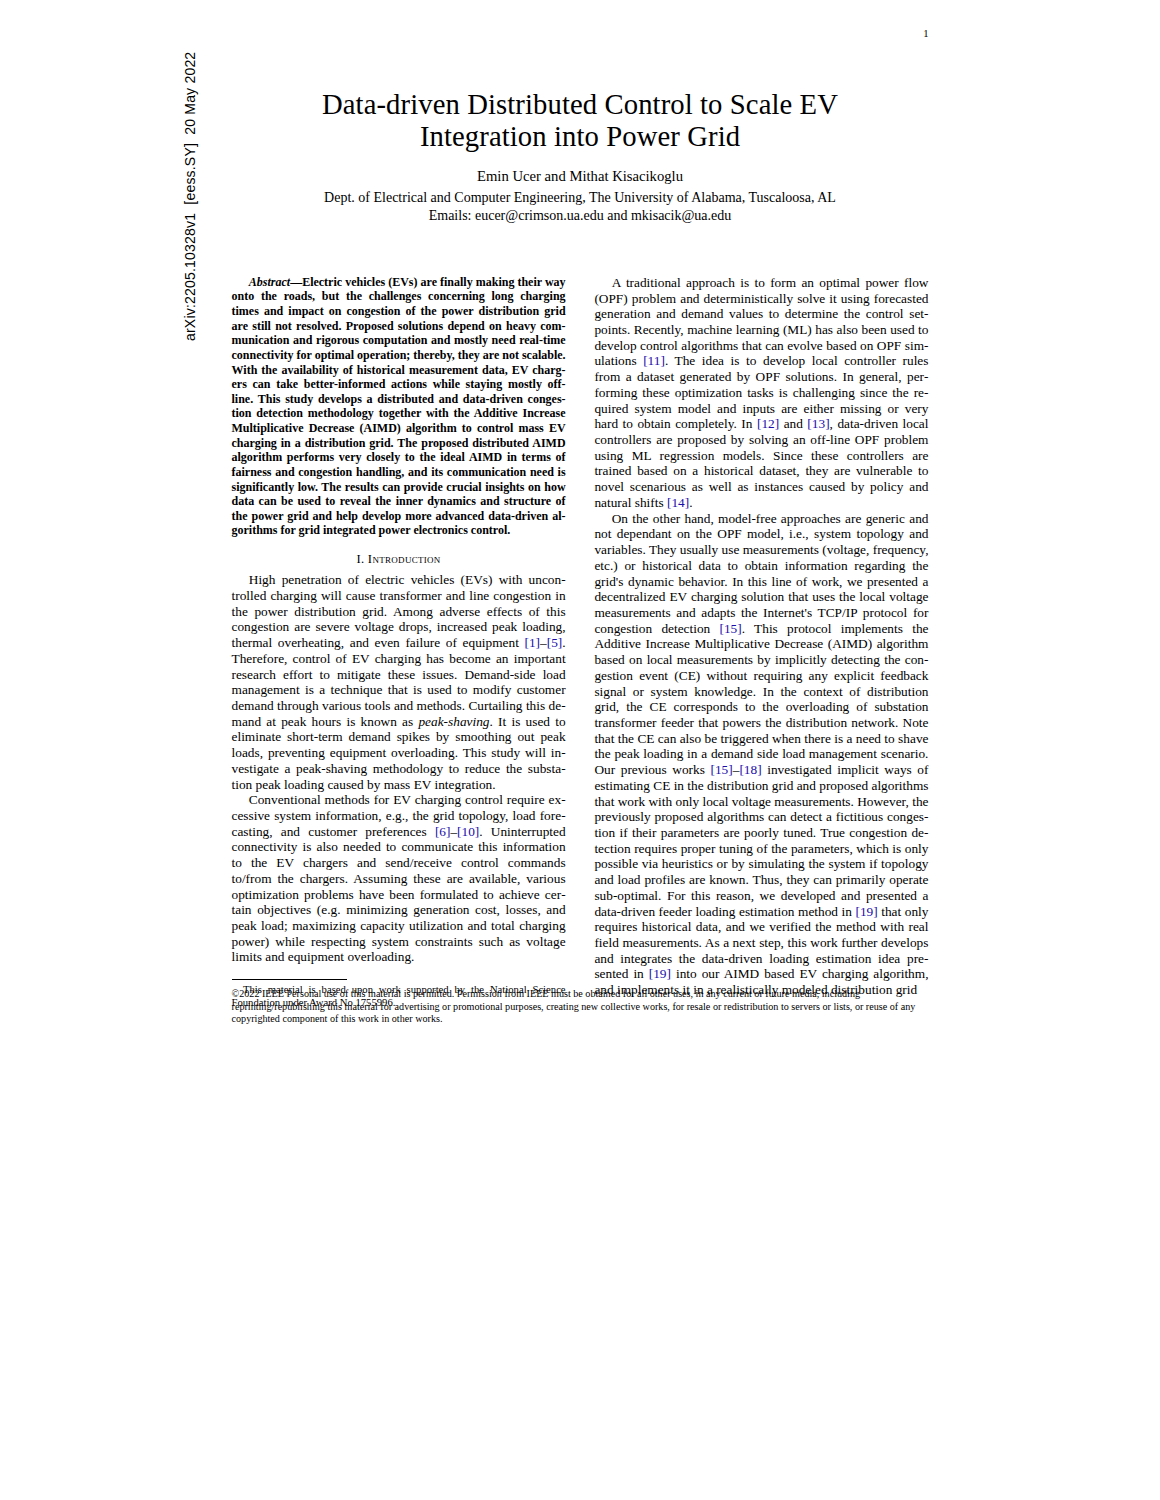1
arXiv:2205.10328v1 [eess.SY] 20 May 2022
Data-driven Distributed Control to Scale EV
Integration into Power Grid
Emin Ucer and Mithat Kisacikoglu
Dept. of Electrical and Computer Engineering, The University of Alabama, Tuscaloosa, AL
Emails: eucer@crimson.ua.edu and mkisacik@ua.edu
Abstract—Electric vehicles (EVs) are finally making their way onto the roads, but the challenges concerning long charging times and impact on congestion of the power distribution grid are still not resolved. Proposed solutions depend on heavy communication and rigorous computation and mostly need real-time connectivity for optimal operation; thereby, they are not scalable. With the availability of historical measurement data, EV chargers can take better-informed actions while staying mostly off-line. This study develops a distributed and data-driven congestion detection methodology together with the Additive Increase Multiplicative Decrease (AIMD) algorithm to control mass EV charging in a distribution grid. The proposed distributed AIMD algorithm performs very closely to the ideal AIMD in terms of fairness and congestion handling, and its communication need is significantly low. The results can provide crucial insights on how data can be used to reveal the inner dynamics and structure of the power grid and help develop more advanced data-driven algorithms for grid integrated power electronics control.
I. Introduction
High penetration of electric vehicles (EVs) with uncontrolled charging will cause transformer and line congestion in the power distribution grid. Among adverse effects of this congestion are severe voltage drops, increased peak loading, thermal overheating, and even failure of equipment [1]–[5]. Therefore, control of EV charging has become an important research effort to mitigate these issues. Demand-side load management is a technique that is used to modify customer demand through various tools and methods. Curtailing this demand at peak hours is known as peak-shaving. It is used to eliminate short-term demand spikes by smoothing out peak loads, preventing equipment overloading. This study will investigate a peak-shaving methodology to reduce the substation peak loading caused by mass EV integration.
Conventional methods for EV charging control require excessive system information, e.g., the grid topology, load forecasting, and customer preferences [6]–[10]. Uninterrupted connectivity is also needed to communicate this information to the EV chargers and send/receive control commands to/from the chargers. Assuming these are available, various optimization problems have been formulated to achieve certain objectives (e.g. minimizing generation cost, losses, and peak load; maximizing capacity utilization and total charging power) while respecting system constraints such as voltage limits and equipment overloading.
This material is based upon work supported by the National Science Foundation under Award No 1755996.
A traditional approach is to form an optimal power flow (OPF) problem and deterministically solve it using forecasted generation and demand values to determine the control set-points. Recently, machine learning (ML) has also been used to develop control algorithms that can evolve based on OPF simulations [11]. The idea is to develop local controller rules from a dataset generated by OPF solutions. In general, performing these optimization tasks is challenging since the required system model and inputs are either missing or very hard to obtain completely. In [12] and [13], data-driven local controllers are proposed by solving an off-line OPF problem using ML regression models. Since these controllers are trained based on a historical dataset, they are vulnerable to novel scenarious as well as instances caused by policy and natural shifts [14].
On the other hand, model-free approaches are generic and not dependant on the OPF model, i.e., system topology and variables. They usually use measurements (voltage, frequency, etc.) or historical data to obtain information regarding the grid's dynamic behavior. In this line of work, we presented a decentralized EV charging solution that uses the local voltage measurements and adapts the Internet's TCP/IP protocol for congestion detection [15]. This protocol implements the Additive Increase Multiplicative Decrease (AIMD) algorithm based on local measurements by implicitly detecting the congestion event (CE) without requiring any explicit feedback signal or system knowledge. In the context of distribution grid, the CE corresponds to the overloading of substation transformer feeder that powers the distribution network. Note that the CE can also be triggered when there is a need to shave the peak loading in a demand side load management scenario. Our previous works [15]–[18] investigated implicit ways of estimating CE in the distribution grid and proposed algorithms that work with only local voltage measurements. However, the previously proposed algorithms can detect a fictitious congestion if their parameters are poorly tuned. True congestion detection requires proper tuning of the parameters, which is only possible via heuristics or by simulating the system if topology and load profiles are known. Thus, they can primarily operate sub-optimal. For this reason, we developed and presented a data-driven feeder loading estimation method in [19] that only requires historical data, and we verified the method with real field measurements. As a next step, this work further develops and integrates the data-driven loading estimation idea presented in [19] into our AIMD based EV charging algorithm, and implements it in a realistically modeled distribution grid
©2022 IEEE Personal use of this material is permitted. Permission from IEEE must be obtained for all other uses, in any current or future media, including reprinting/republishing this material for advertising or promotional purposes, creating new collective works, for resale or redistribution to servers or lists, or reuse of any copyrighted component of this work in other works.